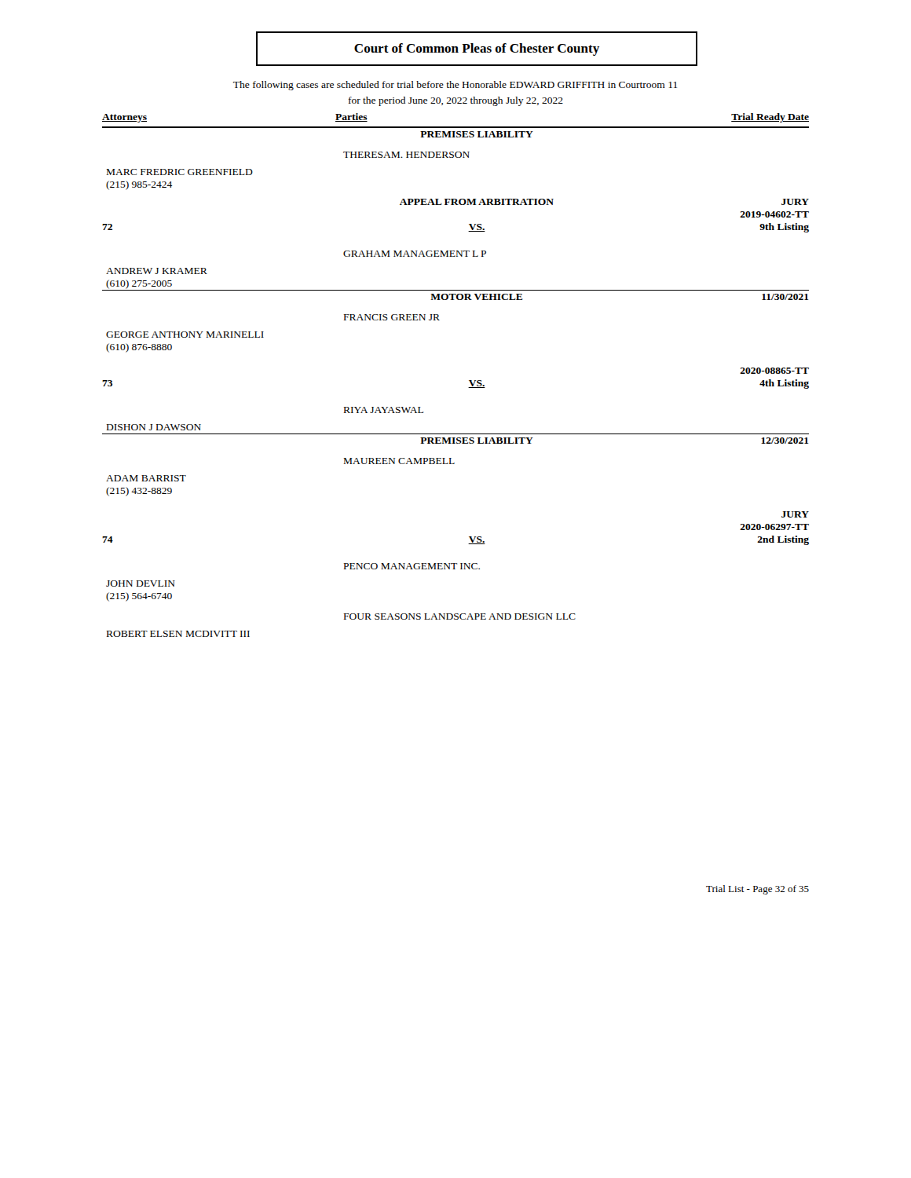Court of Common Pleas of Chester County
The following cases are scheduled for trial before the Honorable EDWARD GRIFFITH in Courtroom 11
for the period June 20, 2022 through July 22, 2022
| Attorneys | Parties | Trial Ready Date |
| | PREMISES LIABILITY | |
| | THERESAM. HENDERSON | |
| MARC FREDRIC GREENFIELD | | |
| (215) 985-2424 | | |
| | APPEAL FROM ARBITRATION | JURY |
| | | 2019-04602-TT |
| 72 | VS. | 9th Listing |
| | GRAHAM MANAGEMENT L P | |
| ANDREW J KRAMER | | |
| (610) 275-2005 | | |
| | MOTOR VEHICLE | 11/30/2021 |
| | FRANCIS GREEN JR | |
| GEORGE ANTHONY MARINELLI | | |
| (610) 876-8880 | | |
| | | 2020-08865-TT |
| 73 | VS. | 4th Listing |
| | RIYA JAYASWAL | |
| DISHON J DAWSON | | |
| | PREMISES LIABILITY | 12/30/2021 |
| | MAUREEN CAMPBELL | |
| ADAM BARRIST | | |
| (215) 432-8829 | | |
| | | JURY |
| | | 2020-06297-TT |
| 74 | VS. | 2nd Listing |
| | PENCO MANAGEMENT INC. | |
| JOHN DEVLIN | | |
| (215) 564-6740 | | |
| | FOUR SEASONS LANDSCAPE AND DESIGN LLC | |
| ROBERT ELSEN MCDIVITT III | | |
Trial List - Page 32 of 35